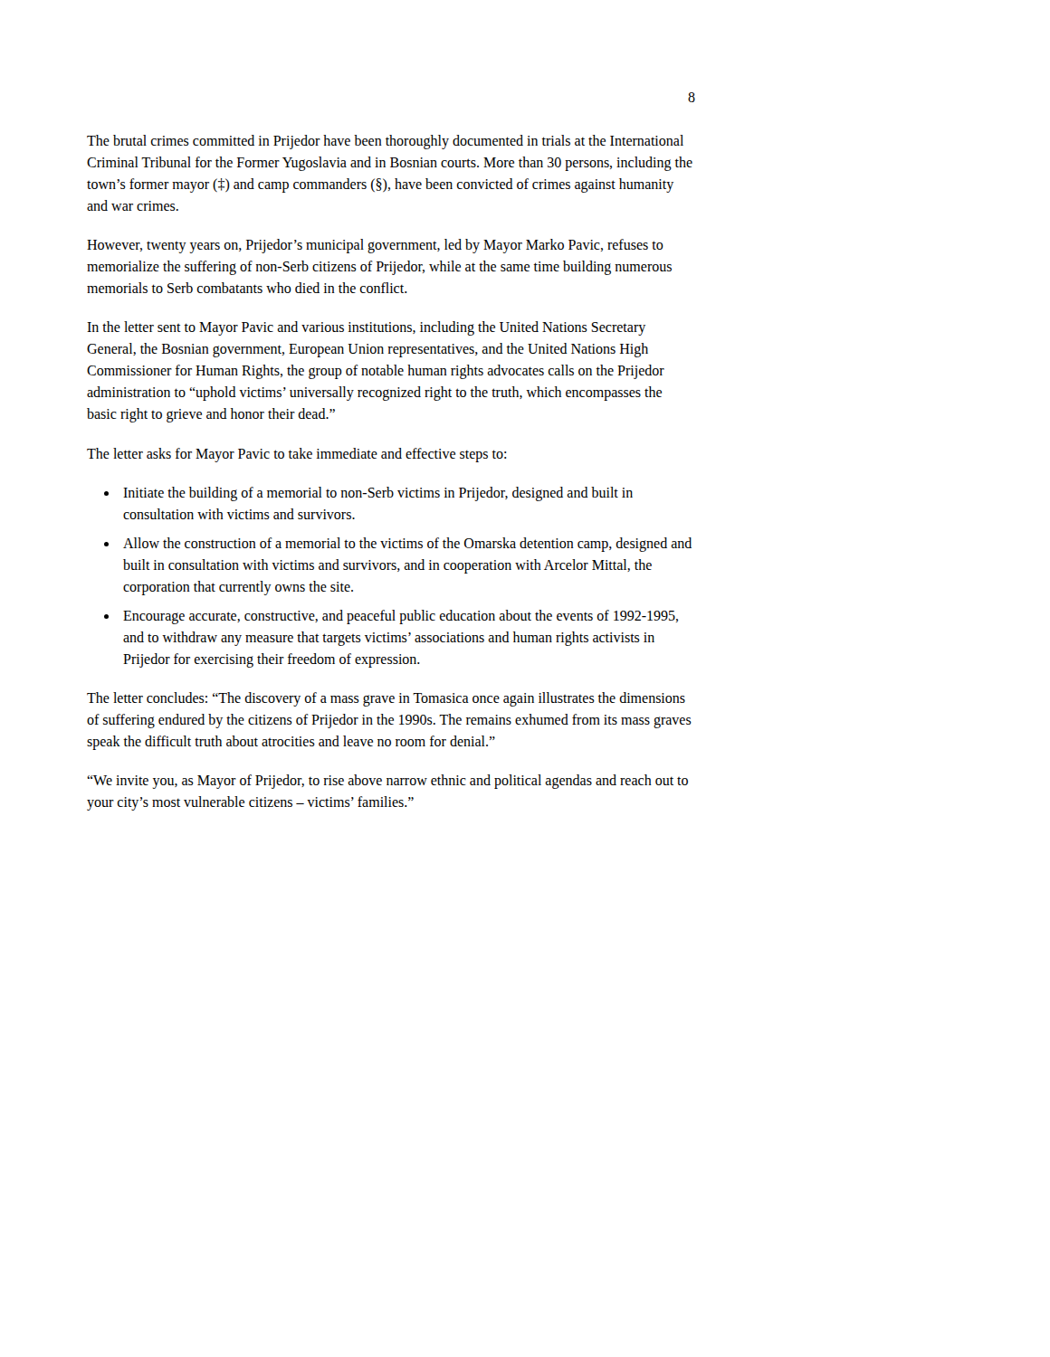8
The brutal crimes committed in Prijedor have been thoroughly documented in trials at the International Criminal Tribunal for the Former Yugoslavia and in Bosnian courts. More than 30 persons, including the town’s former mayor (‡) and camp commanders (§), have been convicted of crimes against humanity and war crimes.
However, twenty years on, Prijedor’s municipal government, led by Mayor Marko Pavic, refuses to memorialize the suffering of non-Serb citizens of Prijedor, while at the same time building numerous memorials to Serb combatants who died in the conflict.
In the letter sent to Mayor Pavic and various institutions, including the United Nations Secretary General, the Bosnian government, European Union representatives, and the United Nations High Commissioner for Human Rights, the group of notable human rights advocates calls on the Prijedor administration to “uphold victims’ universally recognized right to the truth, which encompasses the basic right to grieve and honor their dead.”
The letter asks for Mayor Pavic to take immediate and effective steps to:
Initiate the building of a memorial to non-Serb victims in Prijedor, designed and built in consultation with victims and survivors.
Allow the construction of a memorial to the victims of the Omarska detention camp, designed and built in consultation with victims and survivors, and in cooperation with Arcelor Mittal, the corporation that currently owns the site.
Encourage accurate, constructive, and peaceful public education about the events of 1992-1995, and to withdraw any measure that targets victims’ associations and human rights activists in Prijedor for exercising their freedom of expression.
The letter concludes: “The discovery of a mass grave in Tomasica once again illustrates the dimensions of suffering endured by the citizens of Prijedor in the 1990s. The remains exhumed from its mass graves speak the difficult truth about atrocities and leave no room for denial.”
“We invite you, as Mayor of Prijedor, to rise above narrow ethnic and political agendas and reach out to your city’s most vulnerable citizens – victims’ families.”